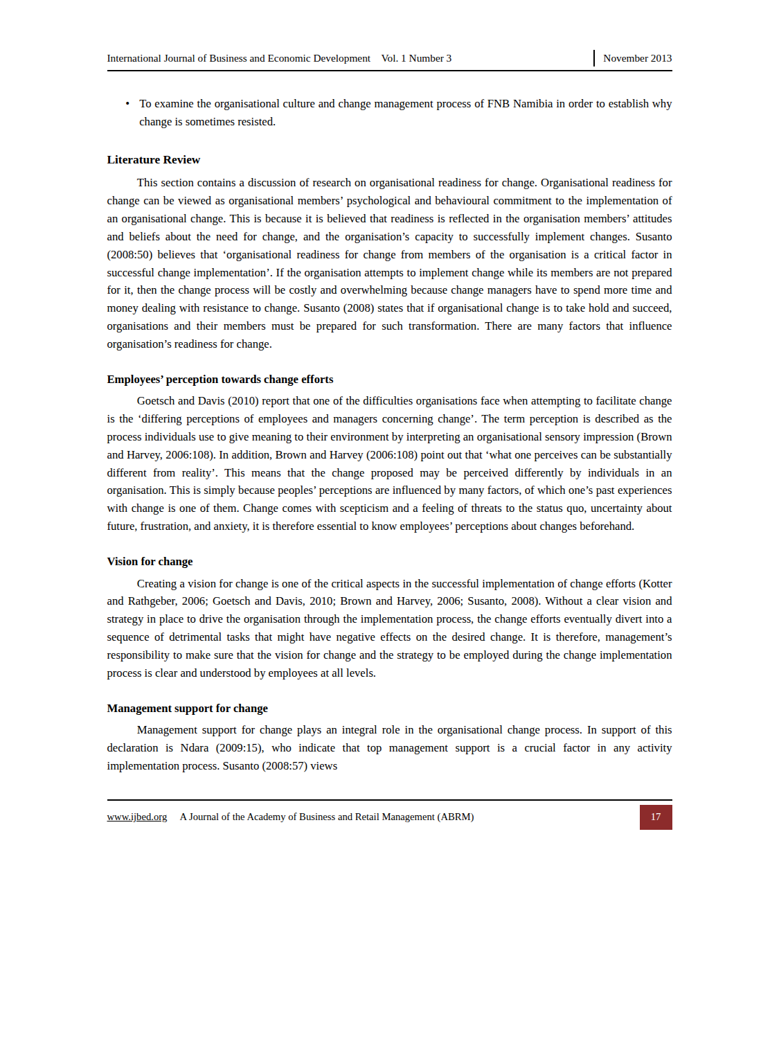International Journal of Business and Economic Development Vol. 1 Number 3
November 2013
To examine the organisational culture and change management process of FNB Namibia in order to establish why change is sometimes resisted.
Literature Review
This section contains a discussion of research on organisational readiness for change. Organisational readiness for change can be viewed as organisational members’ psychological and behavioural commitment to the implementation of an organisational change. This is because it is believed that readiness is reflected in the organisation members’ attitudes and beliefs about the need for change, and the organisation’s capacity to successfully implement changes. Susanto (2008:50) believes that ‘organisational readiness for change from members of the organisation is a critical factor in successful change implementation’. If the organisation attempts to implement change while its members are not prepared for it, then the change process will be costly and overwhelming because change managers have to spend more time and money dealing with resistance to change. Susanto (2008) states that if organisational change is to take hold and succeed, organisations and their members must be prepared for such transformation. There are many factors that influence organisation’s readiness for change.
Employees’ perception towards change efforts
Goetsch and Davis (2010) report that one of the difficulties organisations face when attempting to facilitate change is the ‘differing perceptions of employees and managers concerning change’. The term perception is described as the process individuals use to give meaning to their environment by interpreting an organisational sensory impression (Brown and Harvey, 2006:108). In addition, Brown and Harvey (2006:108) point out that ‘what one perceives can be substantially different from reality’. This means that the change proposed may be perceived differently by individuals in an organisation. This is simply because peoples’ perceptions are influenced by many factors, of which one’s past experiences with change is one of them. Change comes with scepticism and a feeling of threats to the status quo, uncertainty about future, frustration, and anxiety, it is therefore essential to know employees’ perceptions about changes beforehand.
Vision for change
Creating a vision for change is one of the critical aspects in the successful implementation of change efforts (Kotter and Rathgeber, 2006; Goetsch and Davis, 2010; Brown and Harvey, 2006; Susanto, 2008). Without a clear vision and strategy in place to drive the organisation through the implementation process, the change efforts eventually divert into a sequence of detrimental tasks that might have negative effects on the desired change. It is therefore, management’s responsibility to make sure that the vision for change and the strategy to be employed during the change implementation process is clear and understood by employees at all levels.
Management support for change
Management support for change plays an integral role in the organisational change process. In support of this declaration is Ndara (2009:15), who indicate that top management support is a crucial factor in any activity implementation process. Susanto (2008:57) views
www.ijbed.org A Journal of the Academy of Business and Retail Management (ABRM)
17